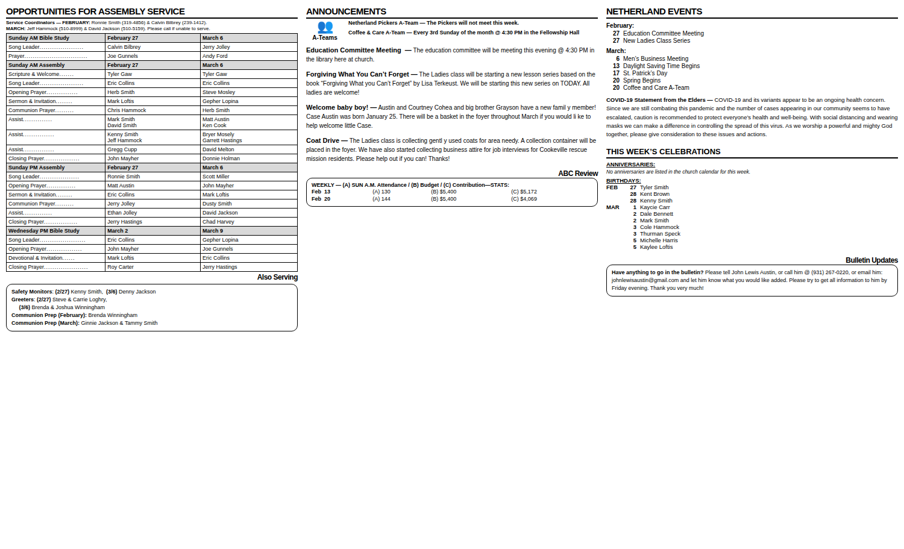Opportunities for Assembly Service
Service Coordinators — FEBRUARY: Ronnie Smith (319-4856) & Calvin Bilbrey (239-1412).
MARCH: Jeff Hammock (510-8999) & David Jackson (510-5159). Please call if unable to serve.
| Sunday AM Bible Study | February 27 | March 6 |
| --- | --- | --- |
| Song Leader ..................... | Calvin Bilbrey | Jerry Jolley |
| Prayer .............................. | Joe Gunnels | Andy Ford |
| Sunday AM Assembly | February 27 | March 6 |
| Scripture & Welcome ....... | Tyler Gaw | Tyler Gaw |
| Song Leader ..................... | Eric Collins | Eric Collins |
| Opening Prayer ............... | Herb Smith | Steve Mosley |
| Sermon & Invitation ........ | Mark Loftis | Gepher Lopina |
| Communion Prayer ......... | Chris Hammock | Herb Smith |
| Assist .............. | Mark Smith David Smith | Matt Austin Ken Cook |
| Assist ............... | Kenny Smith Jeff Hammock | Bryer Mosely Garrett Hastings |
| Assist ............... | Gregg Cupp | David Melton |
| Closing Prayer ................. | John Mayher | Donnie Holman |
| Sunday PM Assembly | February 27 | March 6 |
| Song Leader ................... | Ronnie Smith | Scott Miller |
| Opening Prayer .............. | Matt Austin | John Mayher |
| Sermon & Invitation ........ | Eric Collins | Mark Loftis |
| Communion Prayer ......... | Jerry Jolley | Dusty Smith |
| Assist .............. | Ethan Jolley | David Jackson |
| Closing Prayer ................ | Jerry Hastings | Chad Harvey |
| Wednesday PM Bible Study | March 2 | March 9 |
| Song Leader ...................... | Eric Collins | Gepher Lopina |
| Opening Prayer ................. | John Mayher | Joe Gunnels |
| Devotional & Invitation ...... | Mark Loftis | Eric Collins |
| Closing Prayer ..................... | Roy Carter | Jerry Hastings |
Also Serving
Safety Monitors: (2/27) Kenny Smith, (3/6) Denny Jackson
Greeters: (2/27) Steve & Carrie Loghry,
(3/6) Brenda & Joshua Winningham
Communion Prep (February): Brenda Winningham
Communion Prep (March): Ginnie Jackson & Tammy Smith
Announcements
👥
A-Teams
Netherland Pickers A-Team — The Pickers will not meet this week.
Coffee & Care A-Team — Every 3rd Sunday of the month @ 4:30 PM in the Fellowship Hall
Education Committee Meeting — The education committee will be meeting this evening @ 4:30 PM in the library here at church.
Forgiving What You Can’t Forget — The Ladies class will be starting a new lesson series based on the book “Forgiving What you Can’t Forget” by Lisa Terkeust. We will be starting this new series on TODAY. All ladies are welcome!
Welcome baby boy! — Austin and Courtney Cohea and big brother Grayson have a new famil y member! Case Austin was born January 25. There will be a basket in the foyer throughout March if you would li ke to help welcome little Case.
Coat Drive — The Ladies class is collecting gentl y used coats for area needy. A collection container will be placed in the foyer. We have also started collecting business attire for job interviews for Cookeville rescue mission residents. Please help out if you can! Thanks!
ABC Review
WEEKLY — (A) SUN A.M. Attendance / (B) Budget / (C) Contribution—STATS:
| Feb 13 | (A) 130 | (B) $5,400 | (C) $5,172 |
| Feb 20 | (A) 144 | (B) $5,400 | (C) $4,069 |
Netherland Events
February:
27 Education Committee Meeting
27 New Ladies Class Series
March:
6 Men’s Business Meeting
13 Daylight Saving Time Begins
17 St. Patrick’s Day
20 Spring Begins
20 Coffee and Care A-Team
COVID-19 Statement from the Elders — COVID-19 and its variants appear to be an ongoing health concern. Since we are still combating this pandemic and the number of cases appearing in our community seems to have escalated, caution is recommended to protect everyone’s health and well-being. With social distancing and wearing masks we can make a difference in controlling the spread of this virus. As we worship a powerful and mighty God together, please give consideration to these issues and actions.
This Week’s Celebrations
ANNIVERSARIES:
No anniversaries are listed in the church calendar for this week.
BIRTHDAYS:
| FEB | 27 | Tyler Smith |
| | 28 | Kent Brown |
| | 28 | Kenny Smith |
| MAR | 1 | Kaycie Carr |
| | 2 | Dale Bennett |
| | 2 | Mark Smith |
| | 3 | Cole Hammock |
| | 3 | Thurman Speck |
| | 5 | Michelle Harris |
| | 5 | Kaylee Loftis |
Bulletin Updates
Have anything to go in the bulletin? Please tell John Lewis Austin, or call him @ (931) 267-0220, or email him: johnlewisaustin@gmail.com and let him know what you would like added. Please try to get all information to him by Friday evening. Thank you very much!